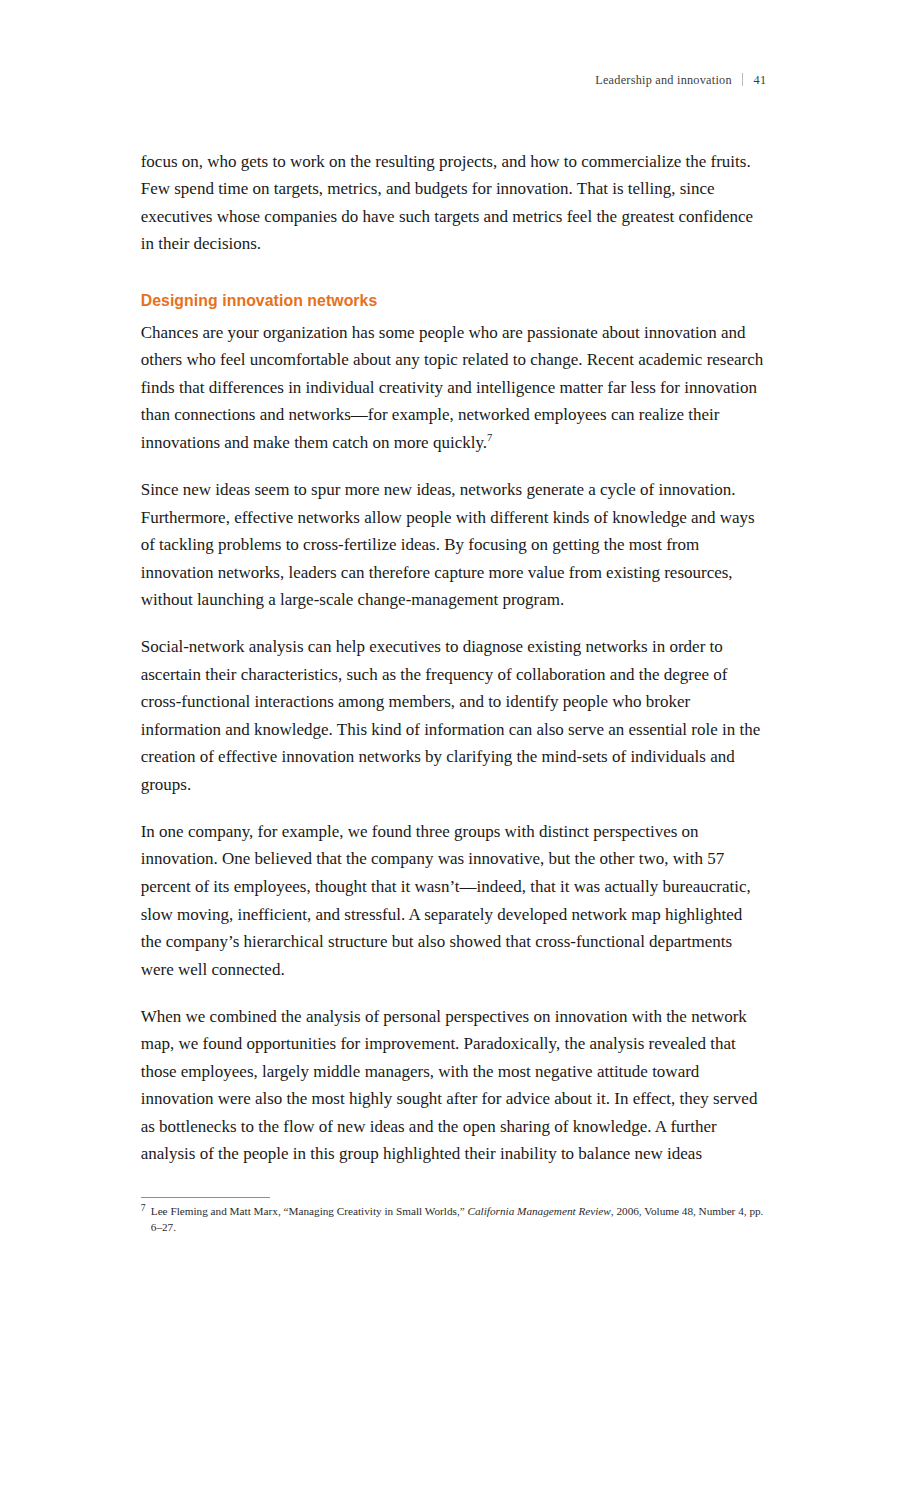Leadership and innovation 41
focus on, who gets to work on the resulting projects, and how to commercialize the fruits. Few spend time on targets, metrics, and budgets for innovation. That is telling, since executives whose companies do have such targets and metrics feel the greatest confidence in their decisions.
Designing innovation networks
Chances are your organization has some people who are passionate about innovation and others who feel uncomfortable about any topic related to change. Recent academic research finds that differences in individual creativity and intelligence matter far less for innovation than connections and networks—for example, networked employees can realize their innovations and make them catch on more quickly.7
Since new ideas seem to spur more new ideas, networks generate a cycle of innovation. Furthermore, effective networks allow people with different kinds of knowledge and ways of tackling problems to cross-fertilize ideas. By focusing on getting the most from innovation networks, leaders can therefore capture more value from existing resources, without launching a large-scale change-management program.
Social-network analysis can help executives to diagnose existing networks in order to ascertain their characteristics, such as the frequency of collaboration and the degree of cross-functional interactions among members, and to identify people who broker information and knowledge. This kind of information can also serve an essential role in the creation of effective innovation networks by clarifying the mind-sets of individuals and groups.
In one company, for example, we found three groups with distinct perspectives on innovation. One believed that the company was innovative, but the other two, with 57 percent of its employees, thought that it wasn’t—indeed, that it was actually bureaucratic, slow moving, inefficient, and stressful. A separately developed network map highlighted the company’s hierarchical structure but also showed that cross-functional departments were well connected.
When we combined the analysis of personal perspectives on innovation with the network map, we found opportunities for improvement. Paradoxically, the analysis revealed that those employees, largely middle managers, with the most negative attitude toward innovation were also the most highly sought after for advice about it. In effect, they served as bottlenecks to the flow of new ideas and the open sharing of knowledge. A further analysis of the people in this group highlighted their inability to balance new ideas
7 Lee Fleming and Matt Marx, “Managing Creativity in Small Worlds,” California Management Review, 2006, Volume 48, Number 4, pp. 6–27.